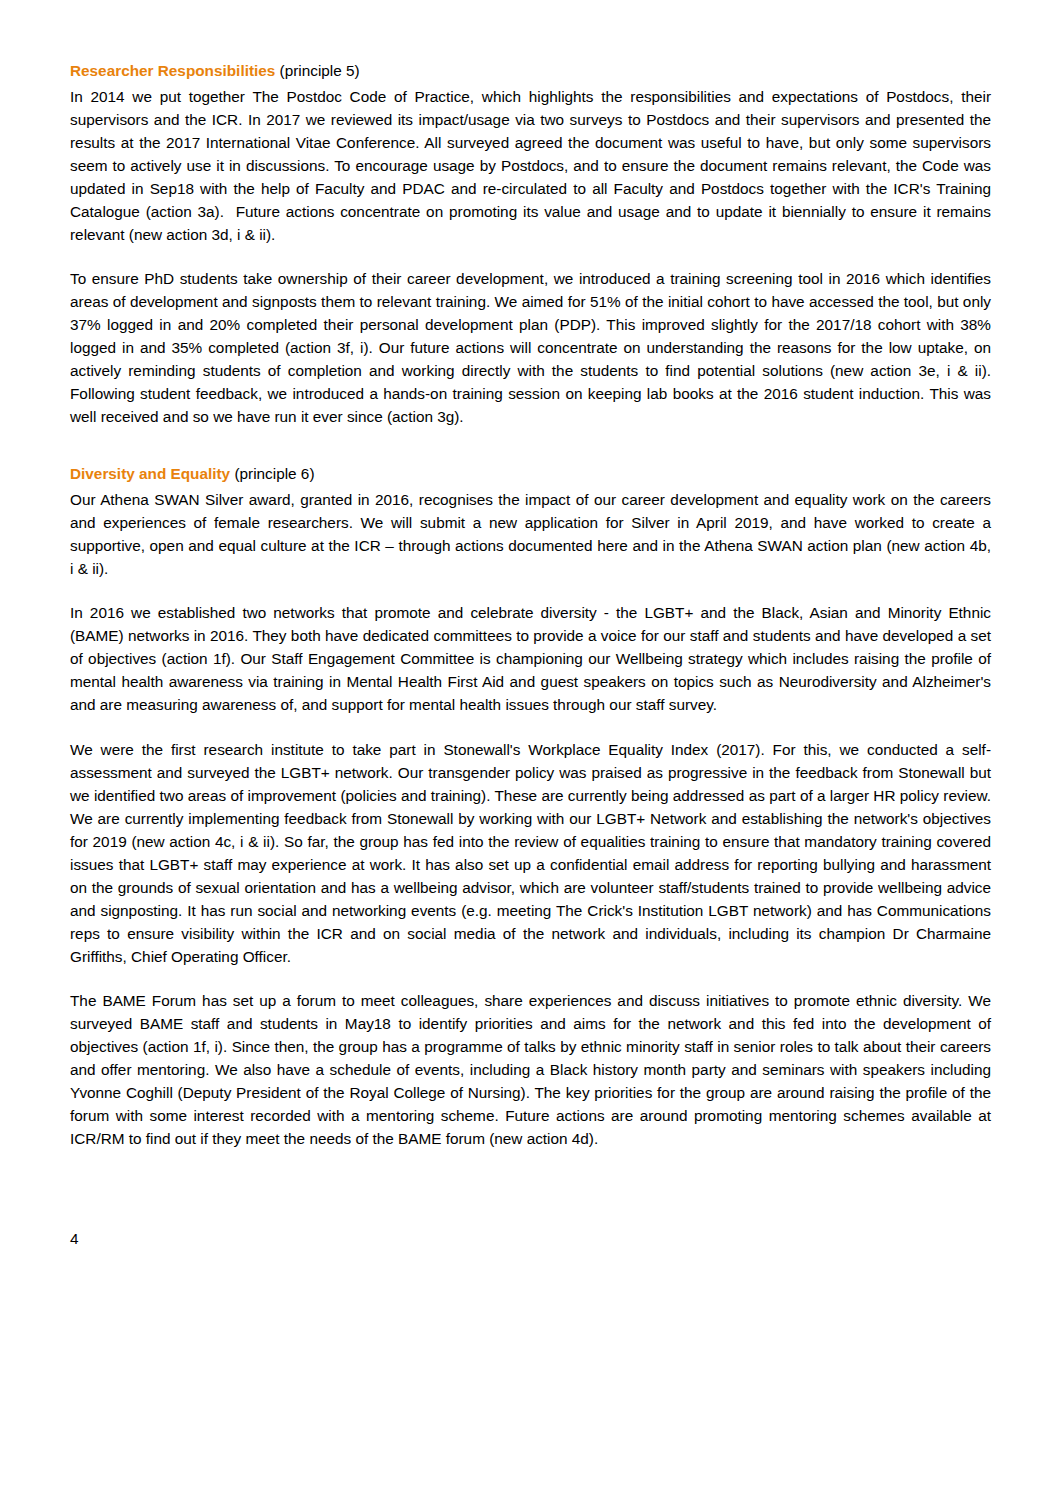Researcher Responsibilities
(principle 5)
In 2014 we put together The Postdoc Code of Practice, which highlights the responsibilities and expectations of Postdocs, their supervisors and the ICR. In 2017 we reviewed its impact/usage via two surveys to Postdocs and their supervisors and presented the results at the 2017 International Vitae Conference. All surveyed agreed the document was useful to have, but only some supervisors seem to actively use it in discussions. To encourage usage by Postdocs, and to ensure the document remains relevant, the Code was updated in Sep18 with the help of Faculty and PDAC and re-circulated to all Faculty and Postdocs together with the ICR's Training Catalogue (action 3a). Future actions concentrate on promoting its value and usage and to update it biennially to ensure it remains relevant (new action 3d, i & ii).
To ensure PhD students take ownership of their career development, we introduced a training screening tool in 2016 which identifies areas of development and signposts them to relevant training. We aimed for 51% of the initial cohort to have accessed the tool, but only 37% logged in and 20% completed their personal development plan (PDP). This improved slightly for the 2017/18 cohort with 38% logged in and 35% completed (action 3f, i). Our future actions will concentrate on understanding the reasons for the low uptake, on actively reminding students of completion and working directly with the students to find potential solutions (new action 3e, i & ii). Following student feedback, we introduced a hands-on training session on keeping lab books at the 2016 student induction. This was well received and so we have run it ever since (action 3g).
Diversity and Equality
(principle 6)
Our Athena SWAN Silver award, granted in 2016, recognises the impact of our career development and equality work on the careers and experiences of female researchers. We will submit a new application for Silver in April 2019, and have worked to create a supportive, open and equal culture at the ICR – through actions documented here and in the Athena SWAN action plan (new action 4b, i & ii).
In 2016 we established two networks that promote and celebrate diversity - the LGBT+ and the Black, Asian and Minority Ethnic (BAME) networks in 2016. They both have dedicated committees to provide a voice for our staff and students and have developed a set of objectives (action 1f). Our Staff Engagement Committee is championing our Wellbeing strategy which includes raising the profile of mental health awareness via training in Mental Health First Aid and guest speakers on topics such as Neurodiversity and Alzheimer's and are measuring awareness of, and support for mental health issues through our staff survey.
We were the first research institute to take part in Stonewall's Workplace Equality Index (2017). For this, we conducted a self-assessment and surveyed the LGBT+ network. Our transgender policy was praised as progressive in the feedback from Stonewall but we identified two areas of improvement (policies and training). These are currently being addressed as part of a larger HR policy review. We are currently implementing feedback from Stonewall by working with our LGBT+ Network and establishing the network's objectives for 2019 (new action 4c, i & ii). So far, the group has fed into the review of equalities training to ensure that mandatory training covered issues that LGBT+ staff may experience at work. It has also set up a confidential email address for reporting bullying and harassment on the grounds of sexual orientation and has a wellbeing advisor, which are volunteer staff/students trained to provide wellbeing advice and signposting. It has run social and networking events (e.g. meeting The Crick's Institution LGBT network) and has Communications reps to ensure visibility within the ICR and on social media of the network and individuals, including its champion Dr Charmaine Griffiths, Chief Operating Officer.
The BAME Forum has set up a forum to meet colleagues, share experiences and discuss initiatives to promote ethnic diversity. We surveyed BAME staff and students in May18 to identify priorities and aims for the network and this fed into the development of objectives (action 1f, i). Since then, the group has a programme of talks by ethnic minority staff in senior roles to talk about their careers and offer mentoring. We also have a schedule of events, including a Black history month party and seminars with speakers including Yvonne Coghill (Deputy President of the Royal College of Nursing). The key priorities for the group are around raising the profile of the forum with some interest recorded with a mentoring scheme. Future actions are around promoting mentoring schemes available at ICR/RM to find out if they meet the needs of the BAME forum (new action 4d).
4